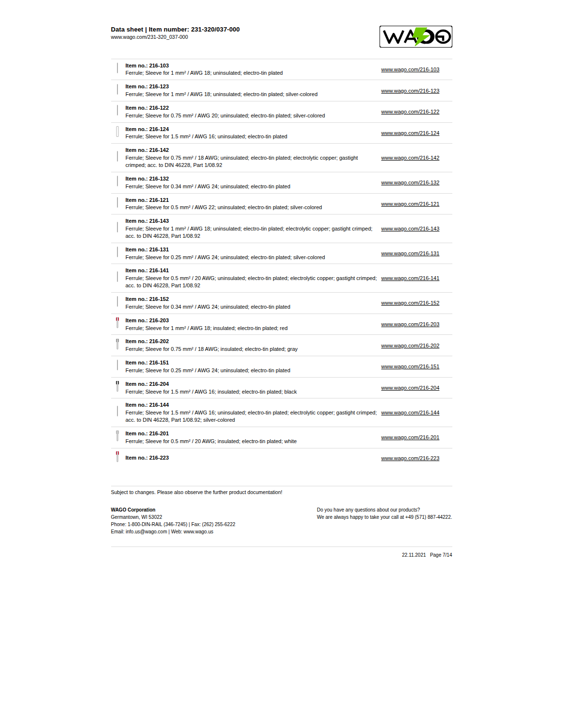Data sheet | Item number: 231-320/037-000
www.wago.com/231-320_037-000
| | Item no.: 216-103 Ferrule; Sleeve for 1 mm² / AWG 18; uninsulated; electro-tin plated | www.wago.com/216-103 |
| | Item no.: 216-123 Ferrule; Sleeve for 1 mm² / AWG 18; uninsulated; electro-tin plated; silver-colored | www.wago.com/216-123 |
| | Item no.: 216-122 Ferrule; Sleeve for 0.75 mm² / AWG 20; uninsulated; electro-tin plated; silver-colored | www.wago.com/216-122 |
| | Item no.: 216-124 Ferrule; Sleeve for 1.5 mm² / AWG 16; uninsulated; electro-tin plated | www.wago.com/216-124 |
| | Item no.: 216-142 Ferrule; Sleeve for 0.75 mm² / 18 AWG; uninsulated; electro-tin plated; electrolytic copper; gastight crimped; acc. to DIN 46228, Part 1/08.92 | www.wago.com/216-142 |
| | Item no.: 216-132 Ferrule; Sleeve for 0.34 mm² / AWG 24; uninsulated; electro-tin plated | www.wago.com/216-132 |
| | Item no.: 216-121 Ferrule; Sleeve for 0.5 mm² / AWG 22; uninsulated; electro-tin plated; silver-colored | www.wago.com/216-121 |
| | Item no.: 216-143 Ferrule; Sleeve for 1 mm² / AWG 18; uninsulated; electro-tin plated; electrolytic copper; gastight crimped; acc. to DIN 46228, Part 1/08.92 | www.wago.com/216-143 |
| | Item no.: 216-131 Ferrule; Sleeve for 0.25 mm² / AWG 24; uninsulated; electro-tin plated; silver-colored | www.wago.com/216-131 |
| | Item no.: 216-141 Ferrule; Sleeve for 0.5 mm² / 20 AWG; uninsulated; electro-tin plated; electrolytic copper; gastight crimped; acc. to DIN 46228, Part 1/08.92 | www.wago.com/216-141 |
| | Item no.: 216-152 Ferrule; Sleeve for 0.34 mm² / AWG 24; uninsulated; electro-tin plated | www.wago.com/216-152 |
| | Item no.: 216-203 Ferrule; Sleeve for 1 mm² / AWG 18; insulated; electro-tin plated; red | www.wago.com/216-203 |
| | Item no.: 216-202 Ferrule; Sleeve for 0.75 mm² / 18 AWG; insulated; electro-tin plated; gray | www.wago.com/216-202 |
| | Item no.: 216-151 Ferrule; Sleeve for 0.25 mm² / AWG 24; uninsulated; electro-tin plated | www.wago.com/216-151 |
| | Item no.: 216-204 Ferrule; Sleeve for 1.5 mm² / AWG 16; insulated; electro-tin plated; black | www.wago.com/216-204 |
| | Item no.: 216-144 Ferrule; Sleeve for 1.5 mm² / AWG 16; uninsulated; electro-tin plated; electrolytic copper; gastight crimped; acc. to DIN 46228, Part 1/08.92; silver-colored | www.wago.com/216-144 |
| | Item no.: 216-201 Ferrule; Sleeve for 0.5 mm² / 20 AWG; insulated; electro-tin plated; white | www.wago.com/216-201 |
| | Item no.: 216-223 | www.wago.com/216-223 |
Subject to changes. Please also observe the further product documentation!
WAGO Corporation
Germantown, WI 53022
Phone: 1-800-DIN-RAIL (346-7245) | Fax: (262) 255-6222
Email: info.us@wago.com | Web: www.wago.us
Do you have any questions about our products?
We are always happy to take your call at +49 (571) 887-44222.
22.11.2021 Page 7/14